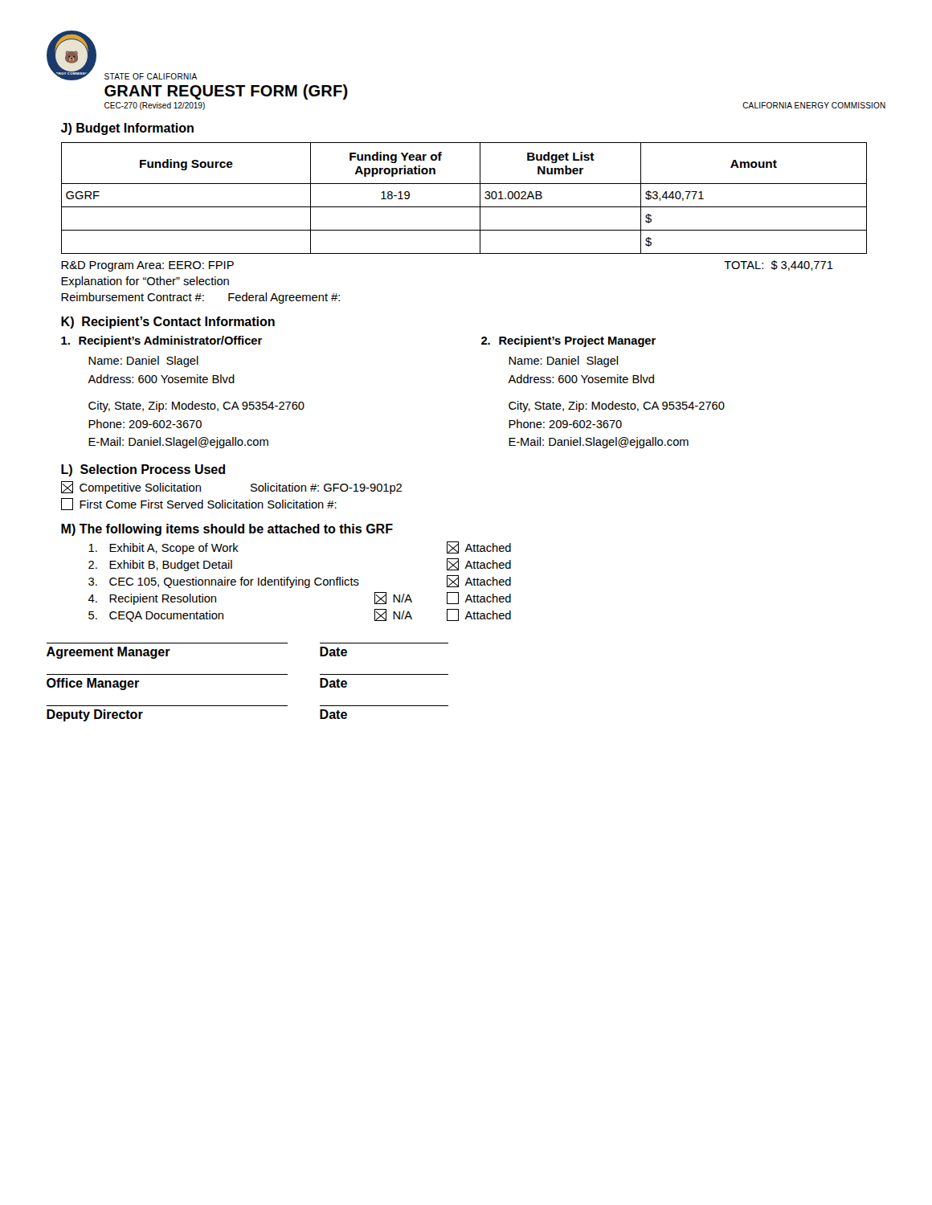🐻
ENERGY COMMISSION
STATE OF CALIFORNIA
GRANT REQUEST FORM (GRF)
CEC-270 (Revised 12/2019) CALIFORNIA ENERGY COMMISSION
J) Budget Information
| Funding Source | Funding Year of Appropriation | Budget List Number | Amount |
| --- | --- | --- | --- |
| GGRF | 18-19 | 301.002AB | $3,440,771 |
| | | | $ |
| | | | $ |
R&D Program Area: EERO: FPIP
TOTAL: $ 3,440,771
Explanation for “Other” selection
Reimbursement Contract #: Federal Agreement #:
K) Recipient’s Contact Information
1. Recipient’s Administrator/Officer
Name: Daniel Slagel
Address: 600 Yosemite Blvd
City, State, Zip: Modesto, CA 95354-2760
Phone: 209-602-3670
E-Mail: Daniel.Slagel@ejgallo.com
2. Recipient’s Project Manager
Name: Daniel Slagel
Address: 600 Yosemite Blvd
City, State, Zip: Modesto, CA 95354-2760
Phone: 209-602-3670
E-Mail: Daniel.Slagel@ejgallo.com
L) Selection Process Used
Competitive Solicitation Solicitation #: GFO-19-901p2
First Come First Served Solicitation Solicitation #:
M) The following items should be attached to this GRF
1. Exhibit A, Scope of Work Attached
2. Exhibit B, Budget Detail Attached
3. CEC 105, Questionnaire for Identifying Conflicts Attached
4. Recipient Resolution N/A Attached
5. CEQA Documentation N/A Attached
Agreement Manager
Date
Office Manager
Date
Deputy Director
Date